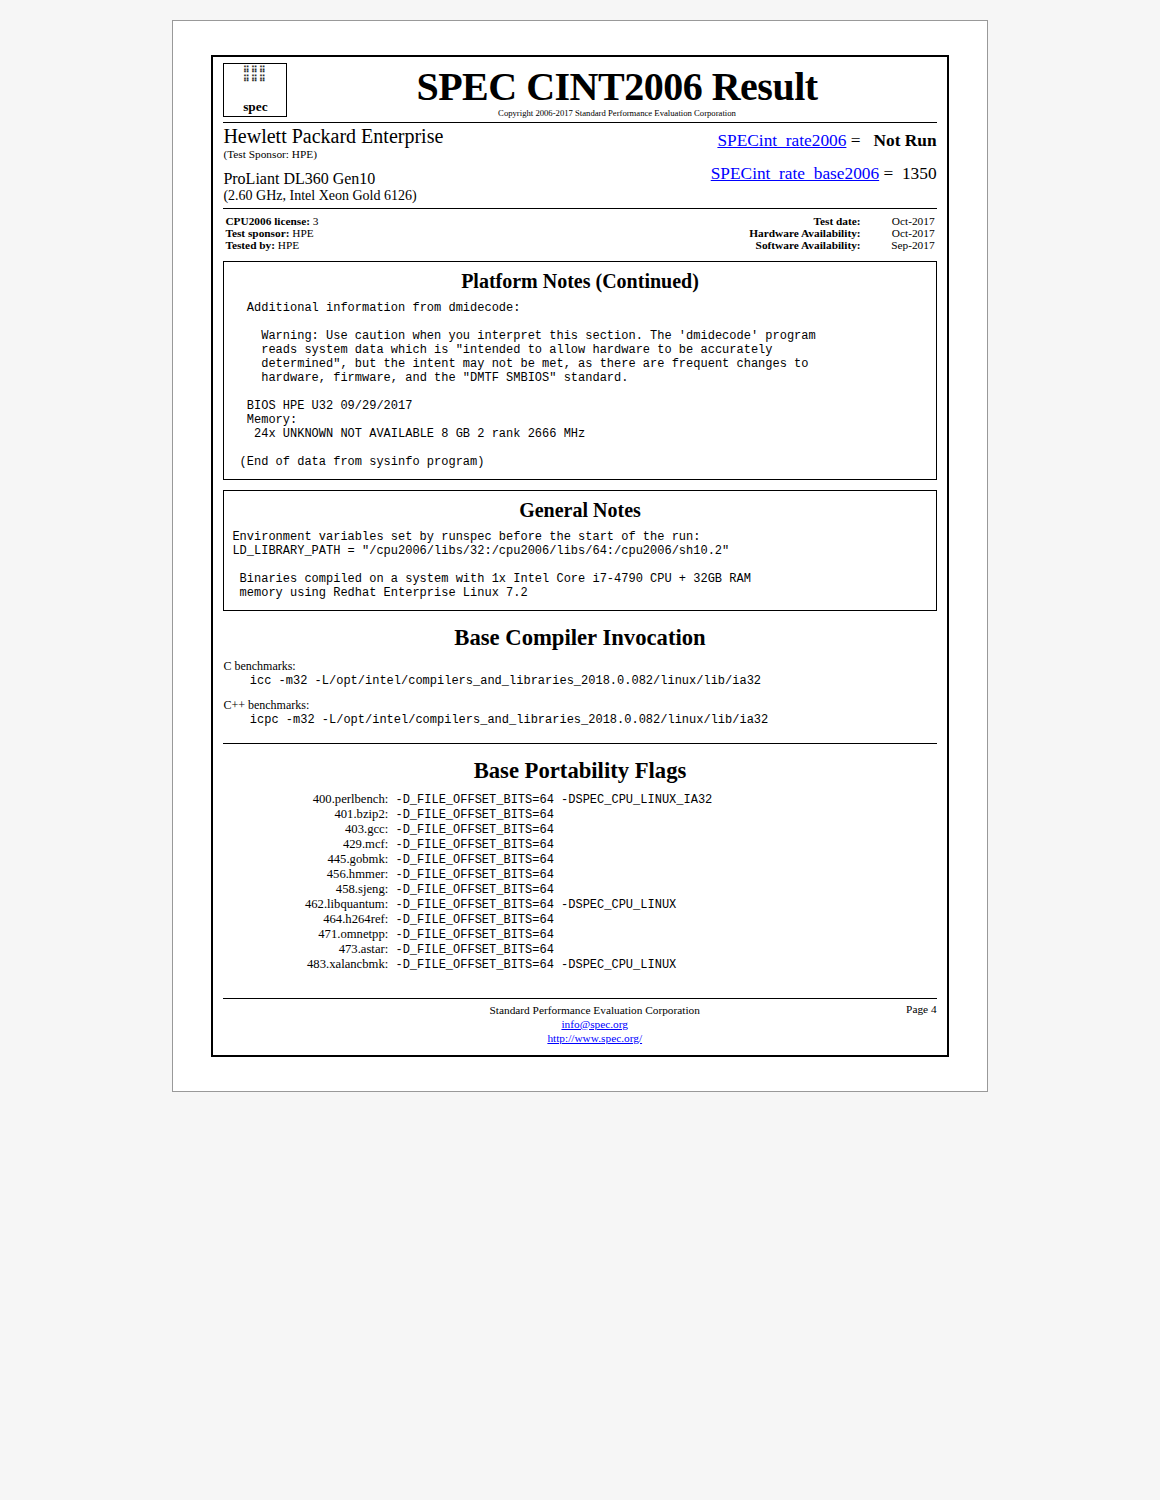⠿⠿⠿
⠿⠿⠿
spec
SPEC CINT2006 Result
Copyright 2006-2017 Standard Performance Evaluation Corporation
Hewlett Packard Enterprise
(Test Sponsor: HPE)
ProLiant DL360 Gen10
(2.60 GHz, Intel Xeon Gold 6126)
SPECint_rate2006 = Not Run
SPECint_rate_base2006 = 1350
| CPU2006 license: 3 | Test date: | Oct-2017 |
| Test sponsor: HPE | Hardware Availability: | Oct-2017 |
| Tested by: HPE | Software Availability: | Sep-2017 |
Platform Notes (Continued)
  Additional information from dmidecode:

    Warning: Use caution when you interpret this section. The 'dmidecode' program
    reads system data which is "intended to allow hardware to be accurately
    determined", but the intent may not be met, as there are frequent changes to
    hardware, firmware, and the "DMTF SMBIOS" standard.

  BIOS HPE U32 09/29/2017
  Memory:
   24x UNKNOWN NOT AVAILABLE 8 GB 2 rank 2666 MHz

 (End of data from sysinfo program)
General Notes
Environment variables set by runspec before the start of the run:
LD_LIBRARY_PATH = "/cpu2006/libs/32:/cpu2006/libs/64:/cpu2006/sh10.2"

 Binaries compiled on a system with 1x Intel Core i7-4790 CPU + 32GB RAM
 memory using Redhat Enterprise Linux 7.2
Base Compiler Invocation
C benchmarks:
icc -m32 -L/opt/intel/compilers_and_libraries_2018.0.082/linux/lib/ia32
C++ benchmarks:
icpc -m32 -L/opt/intel/compilers_and_libraries_2018.0.082/linux/lib/ia32
Base Portability Flags
400.perlbench: -D_FILE_OFFSET_BITS=64 -DSPEC_CPU_LINUX_IA32
401.bzip2: -D_FILE_OFFSET_BITS=64
403.gcc: -D_FILE_OFFSET_BITS=64
429.mcf: -D_FILE_OFFSET_BITS=64
445.gobmk: -D_FILE_OFFSET_BITS=64
456.hmmer: -D_FILE_OFFSET_BITS=64
458.sjeng: -D_FILE_OFFSET_BITS=64
462.libquantum: -D_FILE_OFFSET_BITS=64 -DSPEC_CPU_LINUX
464.h264ref: -D_FILE_OFFSET_BITS=64
471.omnetpp: -D_FILE_OFFSET_BITS=64
473.astar: -D_FILE_OFFSET_BITS=64
483.xalancbmk: -D_FILE_OFFSET_BITS=64 -DSPEC_CPU_LINUX
Standard Performance Evaluation Corporation
info@spec.org
http://www.spec.org/
Page 4